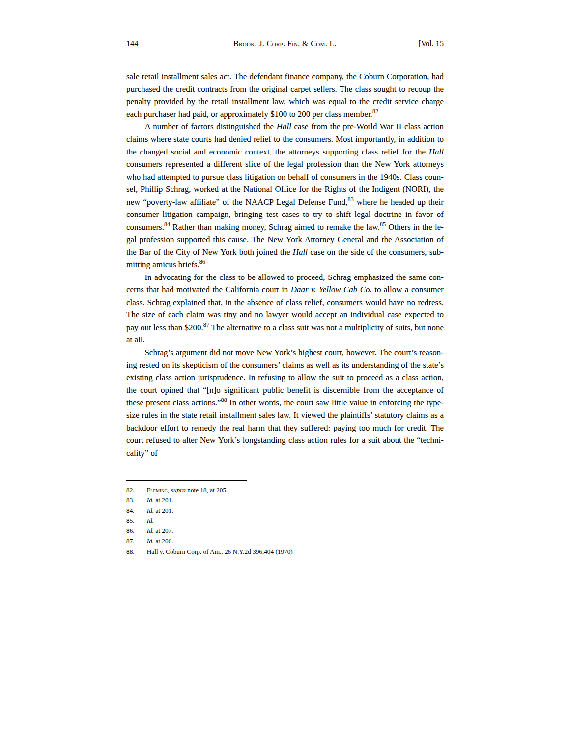144
Brook. J. Corp. Fin. & Com. L.
[Vol. 15
sale retail installment sales act. The defendant finance company, the Coburn Corporation, had purchased the credit contracts from the original carpet sellers. The class sought to recoup the penalty provided by the retail installment law, which was equal to the credit service charge each purchaser had paid, or approximately $100 to 200 per class member.82
A number of factors distinguished the Hall case from the pre-World War II class action claims where state courts had denied relief to the consumers. Most importantly, in addition to the changed social and economic context, the attorneys supporting class relief for the Hall consumers represented a different slice of the legal profession than the New York attorneys who had attempted to pursue class litigation on behalf of consumers in the 1940s. Class counsel, Phillip Schrag, worked at the National Office for the Rights of the Indigent (NORI), the new “poverty-law affiliate” of the NAACP Legal Defense Fund,83 where he headed up their consumer litigation campaign, bringing test cases to try to shift legal doctrine in favor of consumers.84 Rather than making money, Schrag aimed to remake the law.85 Others in the legal profession supported this cause. The New York Attorney General and the Association of the Bar of the City of New York both joined the Hall case on the side of the consumers, submitting amicus briefs.86
In advocating for the class to be allowed to proceed, Schrag emphasized the same concerns that had motivated the California court in Daar v. Yellow Cab Co. to allow a consumer class. Schrag explained that, in the absence of class relief, consumers would have no redress. The size of each claim was tiny and no lawyer would accept an individual case expected to pay out less than $200.87 The alternative to a class suit was not a multiplicity of suits, but none at all.
Schrag’s argument did not move New York’s highest court, however. The court’s reasoning rested on its skepticism of the consumers’ claims as well as its understanding of the state’s existing class action jurisprudence. In refusing to allow the suit to proceed as a class action, the court opined that “[n]o significant public benefit is discernible from the acceptance of these present class actions.”88 In other words, the court saw little value in enforcing the type-size rules in the state retail installment sales law. It viewed the plaintiffs’ statutory claims as a backdoor effort to remedy the real harm that they suffered: paying too much for credit. The court refused to alter New York’s longstanding class action rules for a suit about the “technicality” of
82. Fleming, supra note 18, at 205.
83. Id. at 201.
84. Id. at 201.
85. Id.
86. Id. at 207.
87. Id. at 206.
88. Hall v. Coburn Corp. of Am., 26 N.Y.2d 396,404 (1970)